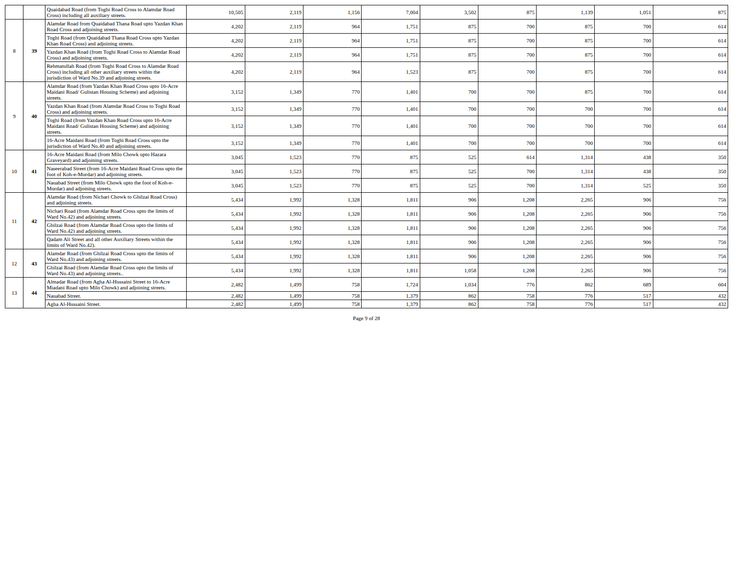| | | Quaidabad Road (from Toghi Road Cross to Alamdar Road Cross) including all auxiliary streets. | 10,505 | 2,119 | 1,156 | 7,004 | 3,502 | 875 | 1,139 | 1,051 | 875 |
| 8 | 39 | Alamdar Road from Quaidabad Thana Road upto Yazdan Khan Road Cross and adjoining streets. | 4,202 | 2,119 | 964 | 1,751 | 875 | 700 | 875 | 700 | 614 |
| Toghi Road (from Quaidabad Thana Road Cross upto Yazdan Khan Road Cross) and adjoining streets. | 4,202 | 2,119 | 964 | 1,751 | 875 | 700 | 875 | 700 | 614 |
| Yazdan Khan Road (from Toghi Road Cross to Alamdar Road Cross) and adjoining streets. | 4,202 | 2,119 | 964 | 1,751 | 875 | 700 | 875 | 700 | 614 |
| Rehmatullah Road (from Toghi Road Cross to Alamdar Road Cross) including all other auxiliary streets within the jurisdiction of Ward No.39 and adjoining streets. | 4,202 | 2,119 | 964 | 1,523 | 875 | 700 | 875 | 700 | 614 |
| 9 | 40 | Alamdar Road (from Yazdan Khan Road Cross upto 16-Acre Maidani Road/ Gulistan Housing Scheme) and adjoining streets. | 3,152 | 1,349 | 770 | 1,401 | 700 | 700 | 875 | 700 | 614 |
| Yazdan Khan Road (from Alamdar Road Cross to Toghi Road Cross) and adjoining streets. | 3,152 | 1,349 | 770 | 1,401 | 700 | 700 | 700 | 700 | 614 |
| Toghi Road (from Yazdan Khan Road Cross upto 16-Acre Maidani Road/ Gulistan Housing Scheme) and adjoining streets. | 3,152 | 1,349 | 770 | 1,401 | 700 | 700 | 700 | 700 | 614 |
| 16-Acre Maidani Road (from Toghi Road Cross upto the jurisdiction of Ward No.40 and adjoining streets. | 3,152 | 1,349 | 770 | 1,401 | 700 | 700 | 700 | 700 | 614 |
| 10 | 41 | 16-Acre Maidani Road (from Milo Chowk upto Hazara Graveyard) and adjoining streets. | 3,045 | 1,523 | 770 | 875 | 525 | 614 | 1,314 | 438 | 350 |
| Naseerabad Street (from 16-Acre Maidani Road Cross upto the foot of Koh-e-Murdar) and adjoining streets. | 3,045 | 1,523 | 770 | 875 | 525 | 700 | 1,314 | 438 | 350 |
| Nauabad Street (from Milo Chowk upto the foot of Koh-e-Murdar) and adjoining streets. | 3,045 | 1,523 | 770 | 875 | 525 | 700 | 1,314 | 525 | 350 |
| 11 | 42 | Alamdar Road (from Nichari Chowk to Ghilzai Road Cross) and adjoining streets. | 5,434 | 1,992 | 1,328 | 1,811 | 906 | 1,208 | 2,265 | 906 | 756 |
| Nichari Road (from Alamdar Road Cross upto the limits of Ward No.42) and adjoining streets. | 5,434 | 1,992 | 1,328 | 1,811 | 906 | 1,208 | 2,265 | 906 | 756 |
| Ghilzai Road (from Alamdar Road Cross upto the limits of Ward No.42) and adjoining streets. | 5,434 | 1,992 | 1,328 | 1,811 | 906 | 1,208 | 2,265 | 906 | 756 |
| Qadam Ali Street and all other Auxiliary Streets within the limits of Ward No.42). | 5,434 | 1,992 | 1,328 | 1,811 | 906 | 1,208 | 2,265 | 906 | 756 |
| 12 | 43 | Alamdar Road (from Ghilzai Road Cross upto the limits of Ward No.43) and adjoining streets. | 5,434 | 1,992 | 1,328 | 1,811 | 906 | 1,208 | 2,265 | 906 | 756 |
| Ghilzai Road (from Alamdar Road Cross upto the limits of Ward No.43) and adjoining streets.. | 5,434 | 1,992 | 1,328 | 1,811 | 1,058 | 1,208 | 2,265 | 906 | 756 |
| 13 | 44 | Almadar Road (from Agha Al-Hussaini Street to 16-Acre Miadani Road upto Milo Chowk) and adjoining streets. | 2,482 | 1,499 | 758 | 1,724 | 1,034 | 776 | 862 | 689 | 604 |
| Nauabad Street. | 2,482 | 1,499 | 758 | 1,379 | 862 | 758 | 776 | 517 | 432 |
| Agha Al-Hussaini Street. | 2,482 | 1,499 | 758 | 1,379 | 862 | 758 | 776 | 517 | 432 |
Page 9 of 28